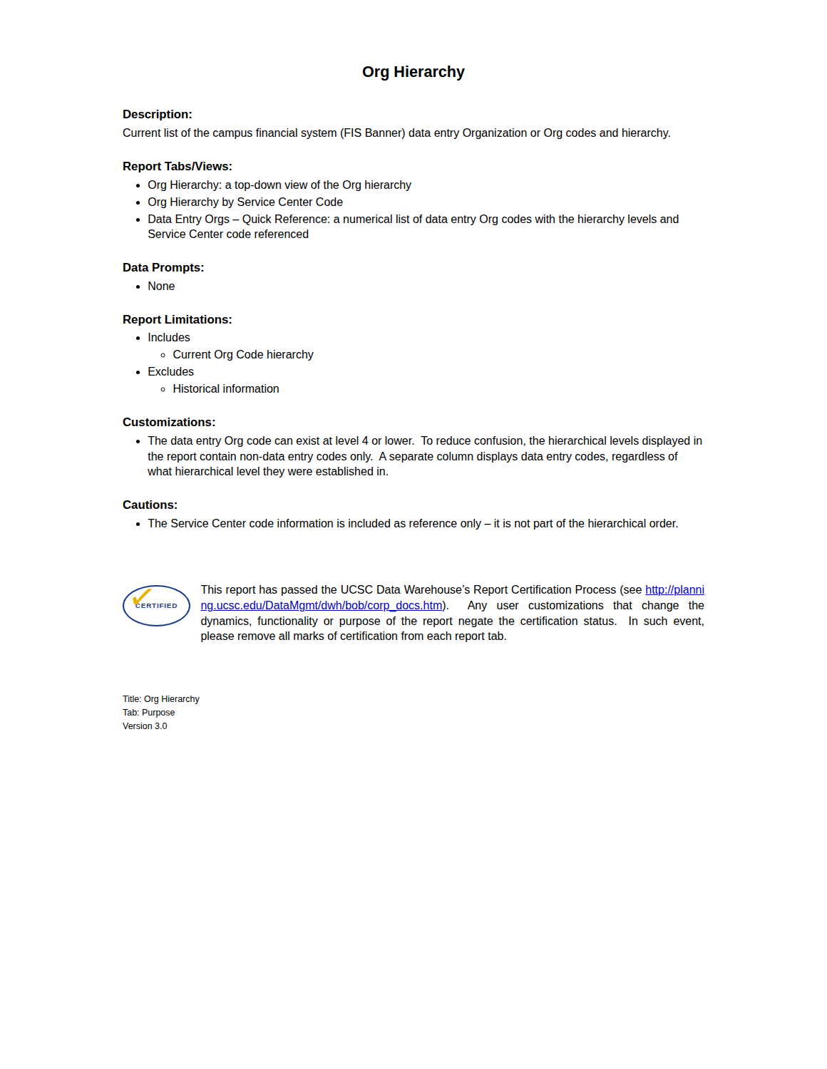Org Hierarchy
Description:
Current list of the campus financial system (FIS Banner) data entry Organization or Org codes and hierarchy.
Report Tabs/Views:
Org Hierarchy: a top-down view of the Org hierarchy
Org Hierarchy by Service Center Code
Data Entry Orgs – Quick Reference: a numerical list of data entry Org codes with the hierarchy levels and Service Center code referenced
Data Prompts:
None
Report Limitations:
Includes
Current Org Code hierarchy
Excludes
Historical information
Customizations:
The data entry Org code can exist at level 4 or lower. To reduce confusion, the hierarchical levels displayed in the report contain non-data entry codes only. A separate column displays data entry codes, regardless of what hierarchical level they were established in.
Cautions:
The Service Center code information is included as reference only – it is not part of the hierarchical order.
CERTIFIED
✓
This report has passed the UCSC Data Warehouse’s Report Certification Process (see http://planning.ucsc.edu/DataMgmt/dwh/bob/corp_docs.htm). Any user customizations that change the dynamics, functionality or purpose of the report negate the certification status. In such event, please remove all marks of certification from each report tab.
Title: Org Hierarchy
Tab: Purpose
Version 3.0